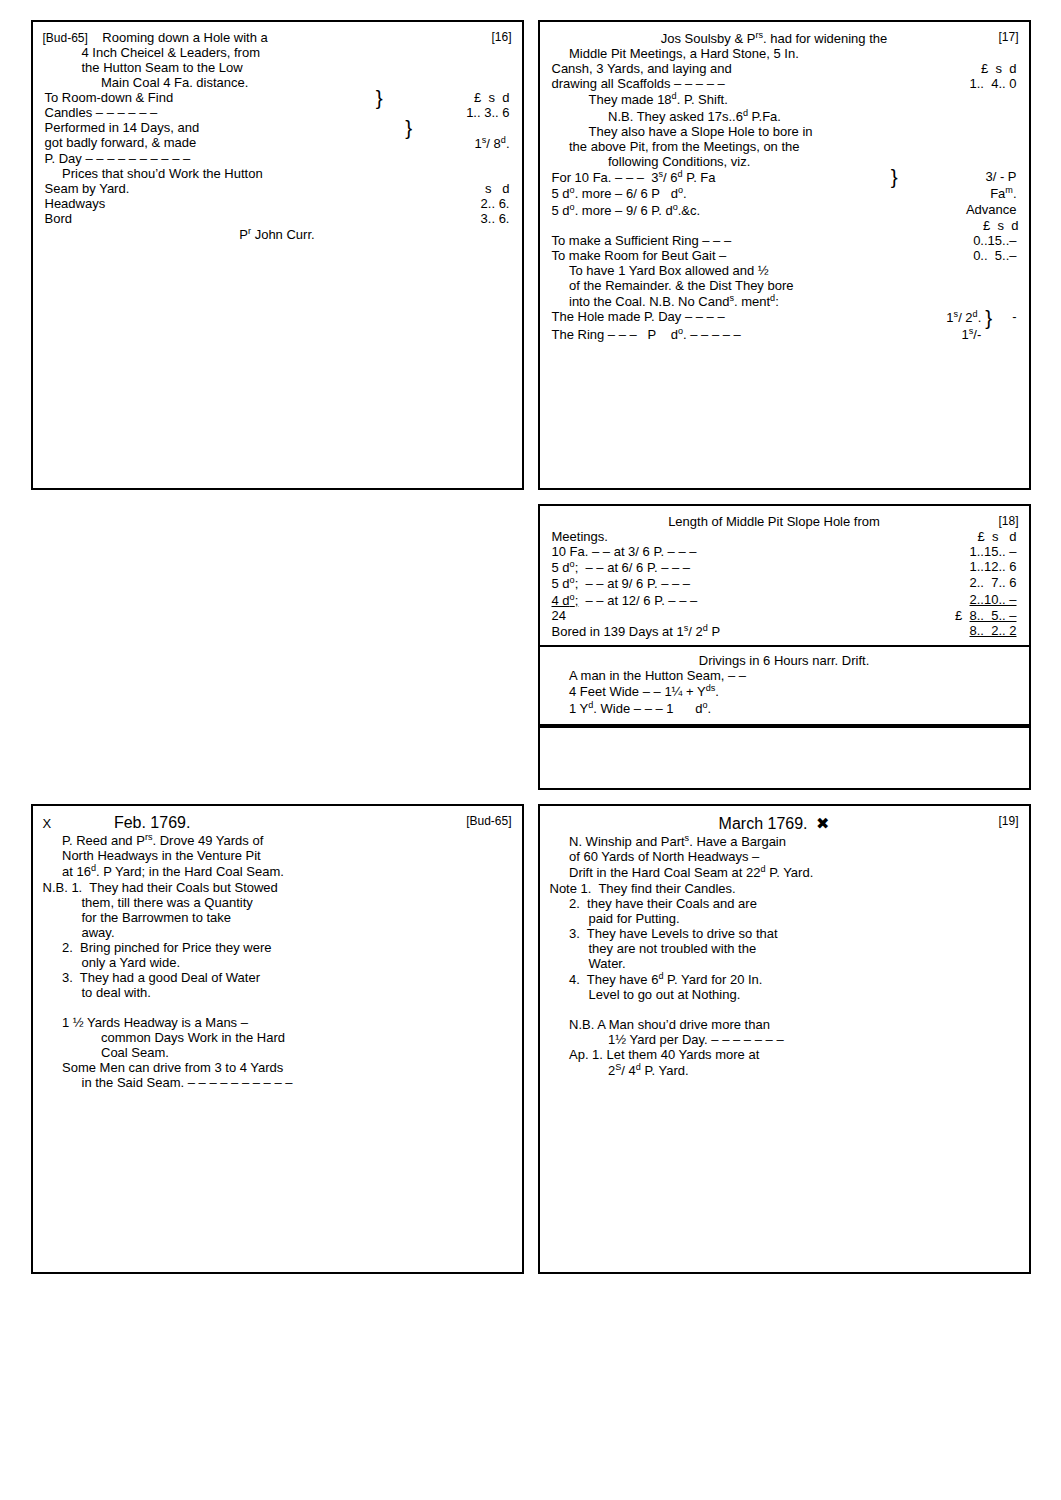[Bud-65] Rooming down a Hole with a [16]
4 Inch Cheicel & Leaders, from
the Hutton Seam to the Low
Main Coal 4 Fa. distance.
| To Room-down & Find | } | £ s d |
| Candles – – – – – – | 1.. 3.. 6 |
| Performed in 14 Days, and | } | |
| got badly forward, & made | 1 s / 8 d . |
| P. Day – – – – – – – – – – | |
Prices that shou’d Work the Hutton
| Seam by Yard. | s d |
| Headways | 2.. 6. |
| Bord | 3.. 6. |
Pr John Curr.
Jos Soulsby & Prs. had for widening the [17]
Middle Pit Meetings, a Hard Stone, 5 In.
| Cansh, 3 Yards, and laying and | £ s d |
| drawing all Scaffolds – – – – – | 1.. 4.. 0 |
They made 18d. P. Shift.
N.B. They asked 17s..6d P.Fa.
They also have a Slope Hole to bore in
the above Pit, from the Meetings, on the
following Conditions, viz.
| For 10 Fa. – – – 3 s / 6 d P. Fa | } | 3/ - P |
| 5 d o . more – 6/ 6 P d o . | Fa m . |
| 5 d o . more – 9/ 6 P. d o .&c. | Advance |
£ s d
| To make a Sufficient Ring – – – | 0..15..– |
| To make Room for Beut Gait – | 0.. 5..– |
To have 1 Yard Box allowed and ½
of the Remainder. & the Dist They bore
into the Coal. N.B. No Cands. mentd:
| The Hole made P. Day – – – – | 1 s / 2 d . | } | - |
| The Ring – – – P d o . – – – – – | 1 s /- | |
Length of Middle Pit Slope Hole from [18]
| Meetings. | £ s d |
| 10 Fa. – – at 3/ 6 P. – – – | 1..15.. – |
| 5 d o ; – – at 6/ 6 P. – – – | 1..12.. 6 |
| 5 d o ; – – at 9/ 6 P. – – – | 2.. 7.. 6 |
| 4 d o ; – – at 12/ 6 P. – – – | 2..10.. – |
| 24 | £ 8.. 5.. – |
| Bored in 139 Days at 1 s / 2 d P | 8.. 2.. 2 |
Drivings in 6 Hours narr. Drift.
A man in the Hutton Seam, – –
4 Feet Wide – – 1¼ + Yds.
1 Yd. Wide – – – 1 do.
X Feb. 1769. [Bud-65]
P. Reed and Prs. Drove 49 Yards of
North Headways in the Venture Pit
at 16d. P Yard; in the Hard Coal Seam.
N.B. 1. They had their Coals but Stowed
them, till there was a Quantity
for the Barrowmen to take
away.
2. Bring pinched for Price they were
only a Yard wide.
3. They had a good Deal of Water
to deal with.
1 ½ Yards Headway is a Mans –
common Days Work in the Hard
Coal Seam.
Some Men can drive from 3 to 4 Yards
in the Said Seam. – – – – – – – – – –
March 1769. ✖ [19]
N. Winship and Parts. Have a Bargain
of 60 Yards of North Headways –
Drift in the Hard Coal Seam at 22d P. Yard.
Note 1. They find their Candles.
2. they have their Coals and are
paid for Putting.
3. They have Levels to drive so that
they are not troubled with the
Water.
4. They have 6d P. Yard for 20 In.
Level to go out at Nothing.
N.B. A Man shou’d drive more than
1½ Yard per Day. – – – – – – –
Ap. 1. Let them 40 Yards more at
2S/ 4d P. Yard.